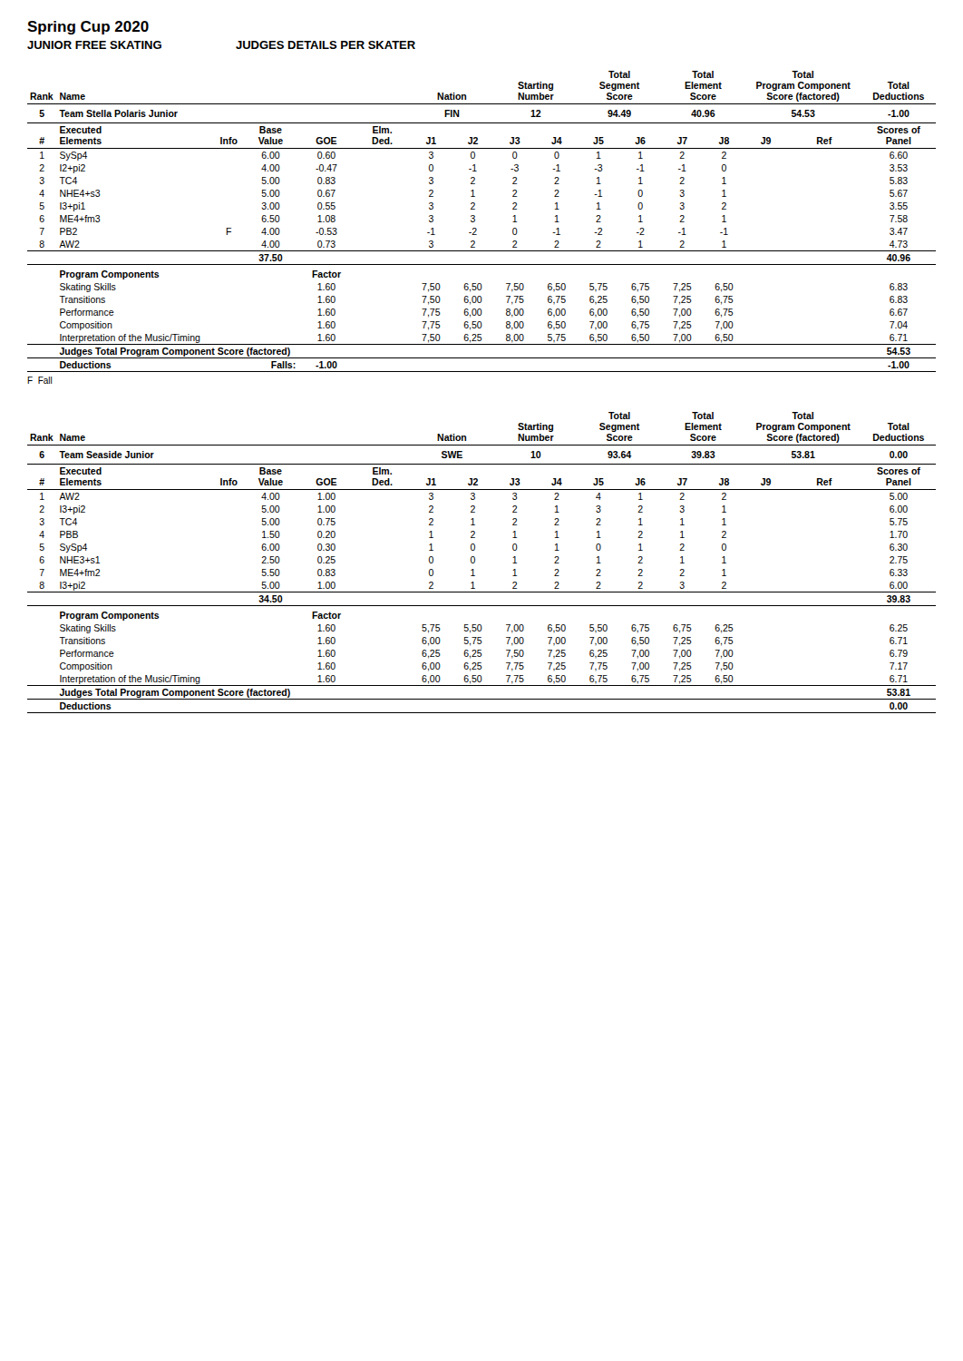Spring Cup 2020
JUNIOR FREE SKATINGJUDGES DETAILS PER SKATER
| Rank | Name | Nation | Starting Number | Total Segment Score | Total Element Score | Total Program Component Score (factored) | Total Deductions |
| --- | --- | --- | --- | --- | --- | --- | --- |
| 5 | Team Stella Polaris Junior | FIN | 12 | 94.49 | 40.96 | 54.53 | -1.00 |
| # | Executed Elements | Info | Base Value | GOE | Elm. Ded. | J1 | J2 | J3 | J4 | J5 | J6 | J7 | J8 | J9 | Ref | Scores of Panel |
| 1 | SySp4 | | 6.00 | 0.60 | | 3 | 0 | 0 | 0 | 1 | 1 | 2 | 2 | | | 6.60 |
| 2 | I2+pi2 | | 4.00 | -0.47 | | 0 | -1 | -3 | -1 | -3 | -1 | -1 | 0 | | | 3.53 |
| 3 | TC4 | | 5.00 | 0.83 | | 3 | 2 | 2 | 2 | 1 | 1 | 2 | 1 | | | 5.83 |
| 4 | NHE4+s3 | | 5.00 | 0.67 | | 2 | 1 | 2 | 2 | -1 | 0 | 3 | 1 | | | 5.67 |
| 5 | I3+pi1 | | 3.00 | 0.55 | | 3 | 2 | 2 | 1 | 1 | 0 | 3 | 2 | | | 3.55 |
| 6 | ME4+fm3 | | 6.50 | 1.08 | | 3 | 3 | 1 | 1 | 2 | 1 | 2 | 1 | | | 7.58 |
| 7 | PB2 | F | 4.00 | -0.53 | | -1 | -2 | 0 | -1 | -2 | -2 | -1 | -1 | | | 3.47 |
| 8 | AW2 | | 4.00 | 0.73 | | 3 | 2 | 2 | 2 | 2 | 1 | 2 | 1 | | | 4.73 |
| | | | 37.50 | | | | | 40.96 |
| | Program Components | Factor | | | | |
| | Skating Skills | 1.60 | | 7,50 | 6,50 | 7,50 | 6,50 | 5,75 | 6,75 | 7,25 | 6,50 | | | 6.83 |
| | Transitions | 1.60 | | 7,50 | 6,00 | 7,75 | 6,75 | 6,25 | 6,50 | 7,25 | 6,75 | | | 6.83 |
| | Performance | 1.60 | | 7,75 | 6,00 | 8,00 | 6,00 | 6,00 | 6,50 | 7,00 | 6,75 | | | 6.67 |
| | Composition | 1.60 | | 7,75 | 6,50 | 8,00 | 6,50 | 7,00 | 6,75 | 7,25 | 7,00 | | | 7.04 |
| | Interpretation of the Music/Timing | 1.60 | | 7,50 | 6,25 | 8,00 | 5,75 | 6,50 | 6,50 | 7,00 | 6,50 | | | 6.71 |
| | Judges Total Program Component Score (factored) | | | 54.53 |
| | Deductions | Falls: | -1.00 | | | | -1.00 |
F Fall
| Rank | Name | Nation | Starting Number | Total Segment Score | Total Element Score | Total Program Component Score (factored) | Total Deductions |
| --- | --- | --- | --- | --- | --- | --- | --- |
| 6 | Team Seaside Junior | SWE | 10 | 93.64 | 39.83 | 53.81 | 0.00 |
| # | Executed Elements | Info | Base Value | GOE | Elm. Ded. | J1 | J2 | J3 | J4 | J5 | J6 | J7 | J8 | J9 | Ref | Scores of Panel |
| 1 | AW2 | | 4.00 | 1.00 | | 3 | 3 | 3 | 2 | 4 | 1 | 2 | 2 | | | 5.00 |
| 2 | I3+pi2 | | 5.00 | 1.00 | | 2 | 2 | 2 | 1 | 3 | 2 | 3 | 1 | | | 6.00 |
| 3 | TC4 | | 5.00 | 0.75 | | 2 | 1 | 2 | 2 | 2 | 1 | 1 | 1 | | | 5.75 |
| 4 | PBB | | 1.50 | 0.20 | | 1 | 2 | 1 | 1 | 1 | 2 | 1 | 2 | | | 1.70 |
| 5 | SySp4 | | 6.00 | 0.30 | | 1 | 0 | 0 | 1 | 0 | 1 | 2 | 0 | | | 6.30 |
| 6 | NHE3+s1 | | 2.50 | 0.25 | | 0 | 0 | 1 | 2 | 1 | 2 | 1 | 1 | | | 2.75 |
| 7 | ME4+fm2 | | 5.50 | 0.83 | | 0 | 1 | 1 | 2 | 2 | 2 | 2 | 1 | | | 6.33 |
| 8 | I3+pi2 | | 5.00 | 1.00 | | 2 | 1 | 2 | 2 | 2 | 2 | 3 | 2 | | | 6.00 |
| | | | 34.50 | | | | | 39.83 |
| | Program Components | Factor | | | | |
| | Skating Skills | 1.60 | | 5,75 | 5,50 | 7,00 | 6,50 | 5,50 | 6,75 | 6,75 | 6,25 | | | 6.25 |
| | Transitions | 1.60 | | 6,00 | 5,75 | 7,00 | 7,00 | 7,00 | 6,50 | 7,25 | 6,75 | | | 6.71 |
| | Performance | 1.60 | | 6,25 | 6,25 | 7,50 | 7,25 | 6,25 | 7,00 | 7,00 | 7,00 | | | 6.79 |
| | Composition | 1.60 | | 6,00 | 6,25 | 7,75 | 7,25 | 7,75 | 7,00 | 7,25 | 7,50 | | | 7.17 |
| | Interpretation of the Music/Timing | 1.60 | | 6,00 | 6,50 | 7,75 | 6,50 | 6,75 | 6,75 | 7,25 | 6,50 | | | 6.71 |
| | Judges Total Program Component Score (factored) | | | 53.81 |
| | Deductions | | | | | | 0.00 |